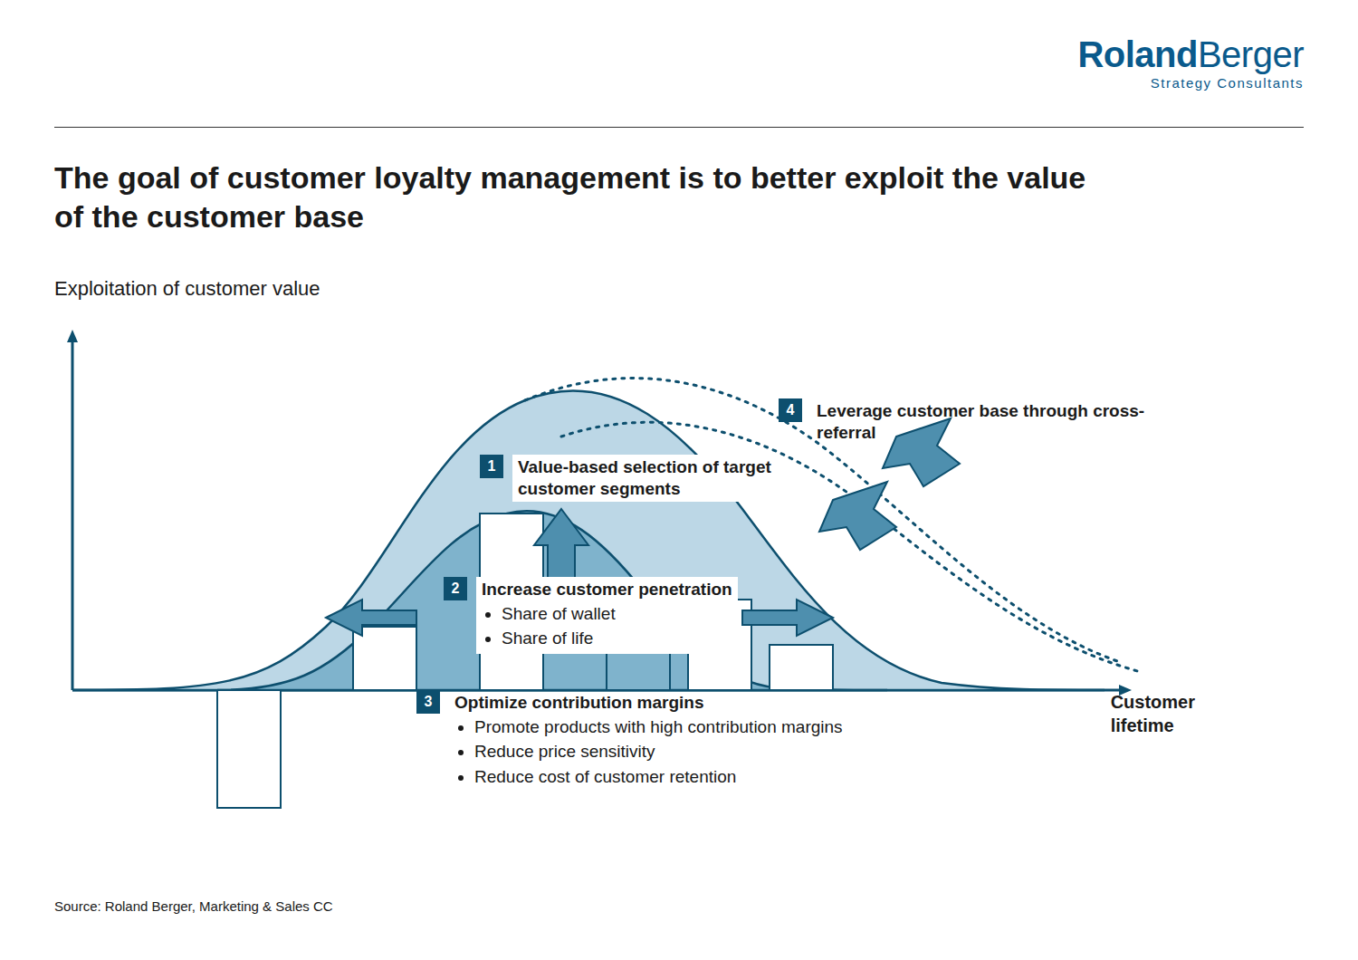RolandBerger
Strategy Consultants
The goal of customer loyalty management is to better exploit the value of the customer base
Exploitation of customer value
1
Value-based selection of target customer segments
2
Increase customer penetration
Share of wallet
Share of life
3
Optimize contribution margins
Promote products with high contribution margins
Reduce price sensitivity
Reduce cost of customer retention
4
Leverage customer base through cross-referral
Customer
lifetime
Source: Roland Berger, Marketing & Sales CC